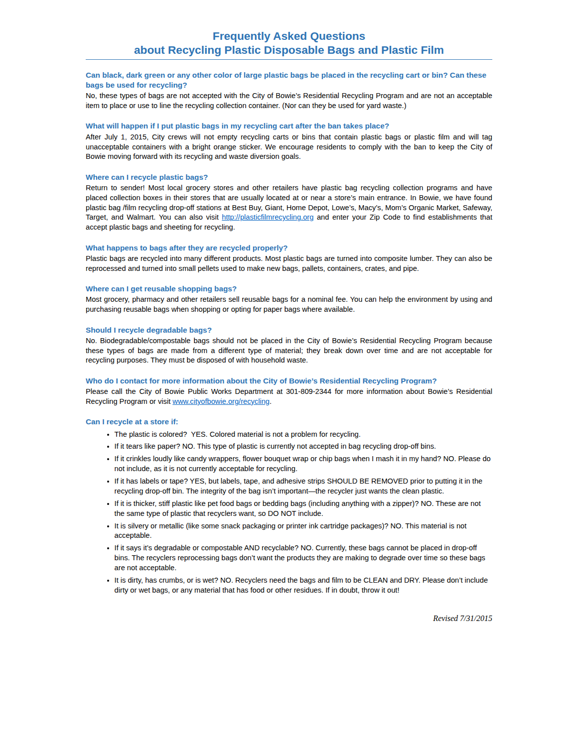Frequently Asked Questions
about Recycling Plastic Disposable Bags and Plastic Film
Can black, dark green or any other color of large plastic bags be placed in the recycling cart or bin? Can these bags be used for recycling?
No, these types of bags are not accepted with the City of Bowie’s Residential Recycling Program and are not an acceptable item to place or use to line the recycling collection container. (Nor can they be used for yard waste.)
What will happen if I put plastic bags in my recycling cart after the ban takes place?
After July 1, 2015, City crews will not empty recycling carts or bins that contain plastic bags or plastic film and will tag unacceptable containers with a bright orange sticker. We encourage residents to comply with the ban to keep the City of Bowie moving forward with its recycling and waste diversion goals.
Where can I recycle plastic bags?
Return to sender! Most local grocery stores and other retailers have plastic bag recycling collection programs and have placed collection boxes in their stores that are usually located at or near a store’s main entrance. In Bowie, we have found plastic bag /film recycling drop-off stations at Best Buy, Giant, Home Depot, Lowe’s, Macy’s, Mom’s Organic Market, Safeway, Target, and Walmart. You can also visit http://plasticfilmrecycling.org and enter your Zip Code to find establishments that accept plastic bags and sheeting for recycling.
What happens to bags after they are recycled properly?
Plastic bags are recycled into many different products. Most plastic bags are turned into composite lumber. They can also be reprocessed and turned into small pellets used to make new bags, pallets, containers, crates, and pipe.
Where can I get reusable shopping bags?
Most grocery, pharmacy and other retailers sell reusable bags for a nominal fee. You can help the environment by using and purchasing reusable bags when shopping or opting for paper bags where available.
Should I recycle degradable bags?
No. Biodegradable/compostable bags should not be placed in the City of Bowie’s Residential Recycling Program because these types of bags are made from a different type of material; they break down over time and are not acceptable for recycling purposes. They must be disposed of with household waste.
Who do I contact for more information about the City of Bowie’s Residential Recycling Program?
Please call the City of Bowie Public Works Department at 301-809-2344 for more information about Bowie’s Residential Recycling Program or visit www.cityofbowie.org/recycling.
Can I recycle at a store if:
The plastic is colored? YES. Colored material is not a problem for recycling.
If it tears like paper? NO. This type of plastic is currently not accepted in bag recycling drop-off bins.
If it crinkles loudly like candy wrappers, flower bouquet wrap or chip bags when I mash it in my hand? NO. Please do not include, as it is not currently acceptable for recycling.
If it has labels or tape? YES, but labels, tape, and adhesive strips SHOULD BE REMOVED prior to putting it in the recycling drop-off bin. The integrity of the bag isn’t important—the recycler just wants the clean plastic.
If it is thicker, stiff plastic like pet food bags or bedding bags (including anything with a zipper)? NO. These are not the same type of plastic that recyclers want, so DO NOT include.
It is silvery or metallic (like some snack packaging or printer ink cartridge packages)? NO. This material is not acceptable.
If it says it’s degradable or compostable AND recyclable? NO. Currently, these bags cannot be placed in drop-off bins. The recyclers reprocessing bags don’t want the products they are making to degrade over time so these bags are not acceptable.
It is dirty, has crumbs, or is wet? NO. Recyclers need the bags and film to be CLEAN and DRY. Please don’t include dirty or wet bags, or any material that has food or other residues. If in doubt, throw it out!
Revised 7/31/2015